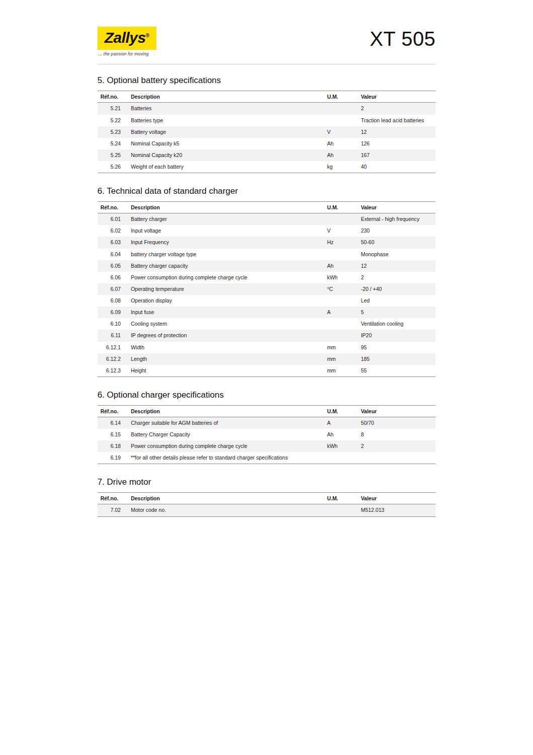Zallys®
... the passion for moving
XT 505
5. Optional battery specifications
| Réf.no. | Description | U.M. | Valeur |
| --- | --- | --- | --- |
| 5.21 | Batteries | | 2 |
| 5.22 | Batteries type | | Traction lead acid batteries |
| 5.23 | Battery voltage | V | 12 |
| 5.24 | Nominal Capacity k5 | Ah | 126 |
| 5.25 | Nominal Capacity k20 | Ah | 167 |
| 5.26 | Weight of each battery | kg | 40 |
6. Technical data of standard charger
| Réf.no. | Description | U.M. | Valeur |
| --- | --- | --- | --- |
| 6.01 | Battery charger | | External - high frequency |
| 6.02 | Input voltage | V | 230 |
| 6.03 | Input Frequency | Hz | 50-60 |
| 6.04 | battery charger voltage type | | Monophase |
| 6.05 | Battery charger capacity | Ah | 12 |
| 6.06 | Power consumption during complete charge cycle | kWh | 2 |
| 6.07 | Operating temperature | °C | -20 / +40 |
| 6.08 | Operation display | | Led |
| 6.09 | Input fuse | A | 5 |
| 6.10 | Cooling system | | Ventilation cooling |
| 6.11 | IP degrees of protection | | IP20 |
| 6.12.1 | Width | mm | 95 |
| 6.12.2 | Length | mm | 185 |
| 6.12.3 | Height | mm | 55 |
6. Optional charger specifications
| Réf.no. | Description | U.M. | Valeur |
| --- | --- | --- | --- |
| 6.14 | Charger suitable for AGM batteries of | A | 50/70 |
| 6.15 | Battery Charger Capacity | Ah | 8 |
| 6.18 | Power consumption during complete charge cycle | kWh | 2 |
| 6.19 | **for all other details please refer to standard charger specifications | | |
7. Drive motor
| Réf.no. | Description | U.M. | Valeur |
| --- | --- | --- | --- |
| 7.02 | Motor code no. | | M512.013 |